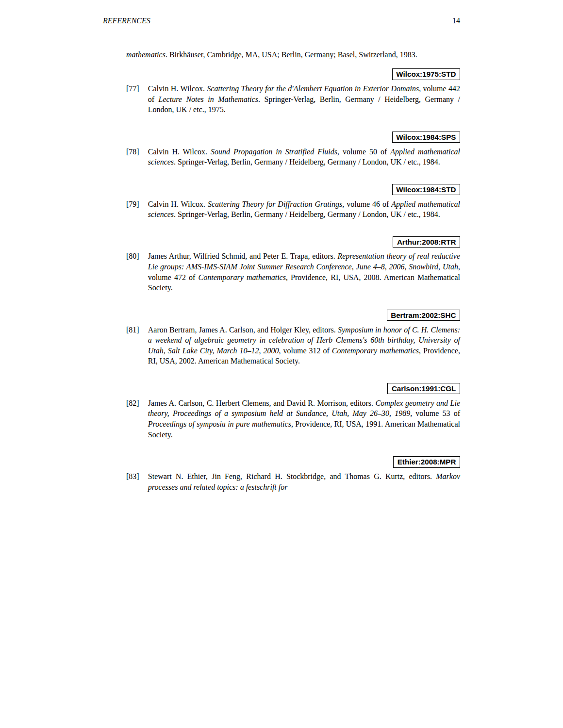REFERENCES 14
mathematics. Birkhäuser, Cambridge, MA, USA; Berlin, Germany; Basel, Switzerland, 1983.
Wilcox:1975:STD
[77]
Calvin H. Wilcox. Scattering Theory for the d'Alembert Equation in Exterior Domains, volume 442 of Lecture Notes in Mathematics. Springer-Verlag, Berlin, Germany / Heidelberg, Germany / London, UK / etc., 1975.
Wilcox:1984:SPS
[78]
Calvin H. Wilcox. Sound Propagation in Stratified Fluids, volume 50 of Applied mathematical sciences. Springer-Verlag, Berlin, Germany / Heidelberg, Germany / London, UK / etc., 1984.
Wilcox:1984:STD
[79]
Calvin H. Wilcox. Scattering Theory for Diffraction Gratings, volume 46 of Applied mathematical sciences. Springer-Verlag, Berlin, Germany / Heidelberg, Germany / London, UK / etc., 1984.
Arthur:2008:RTR
[80]
James Arthur, Wilfried Schmid, and Peter E. Trapa, editors. Representation theory of real reductive Lie groups: AMS-IMS-SIAM Joint Summer Research Conference, June 4–8, 2006, Snowbird, Utah, volume 472 of Contemporary mathematics, Providence, RI, USA, 2008. American Mathematical Society.
Bertram:2002:SHC
[81]
Aaron Bertram, James A. Carlson, and Holger Kley, editors. Symposium in honor of C. H. Clemens: a weekend of algebraic geometry in celebration of Herb Clemens's 60th birthday, University of Utah, Salt Lake City, March 10–12, 2000, volume 312 of Contemporary mathematics, Providence, RI, USA, 2002. American Mathematical Society.
Carlson:1991:CGL
[82]
James A. Carlson, C. Herbert Clemens, and David R. Morrison, editors. Complex geometry and Lie theory, Proceedings of a symposium held at Sundance, Utah, May 26–30, 1989, volume 53 of Proceedings of symposia in pure mathematics, Providence, RI, USA, 1991. American Mathematical Society.
Ethier:2008:MPR
[83]
Stewart N. Ethier, Jin Feng, Richard H. Stockbridge, and Thomas G. Kurtz, editors. Markov processes and related topics: a festschrift for